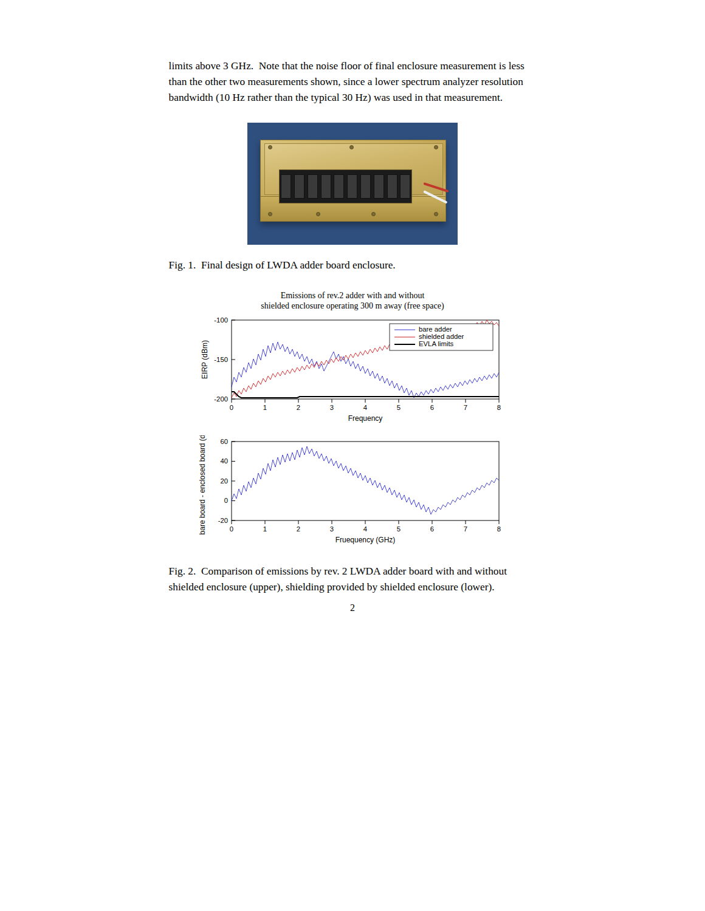limits above 3 GHz. Note that the noise floor of final enclosure measurement is less than the other two measurements shown, since a lower spectrum analyzer resolution bandwidth (10 Hz rather than the typical 30 Hz) was used in that measurement.
Fig. 1. Final design of LWDA adder board enclosure.
Emissions of rev.2 adder with and without
shielded enclosure operating 300 m away (free space)
-100 -150 -200 0 1 2 3 4 5 6 7 8 Frequency EIRP (dBm) bare adder shielded adder EVLA limits 60 40 20 0 -20 0 1 2 3 4 5 6 7 8 Fruequency (GHz) bare board - enclosed board (dB)
Fig. 2. Comparison of emissions by rev. 2 LWDA adder board with and without shielded enclosure (upper), shielding provided by shielded enclosure (lower).
2